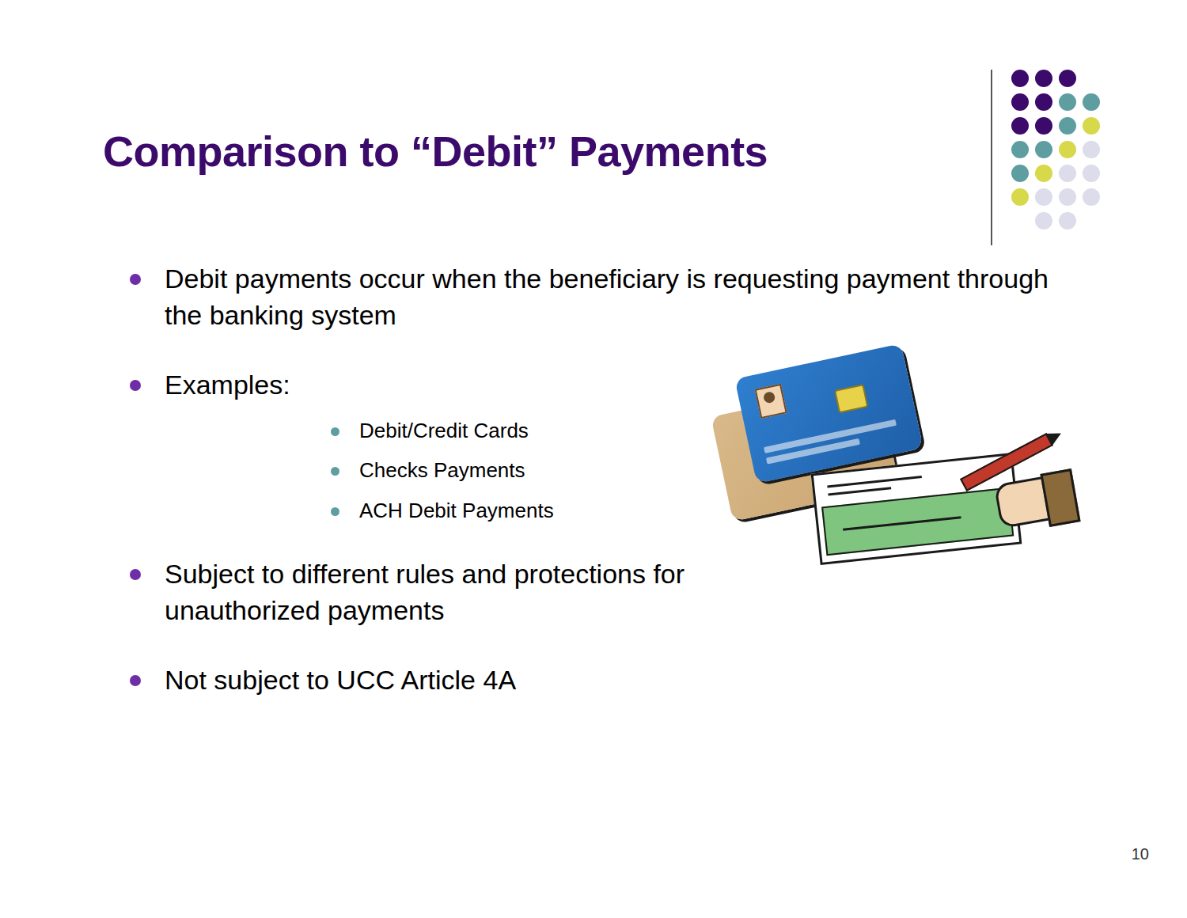Comparison to “Debit” Payments
Debit payments occur when the beneficiary is requesting payment through the banking system
Examples:
Debit/Credit Cards
Checks Payments
ACH Debit Payments
Subject to different rules and protections for unauthorized payments
Not subject to UCC Article 4A
10